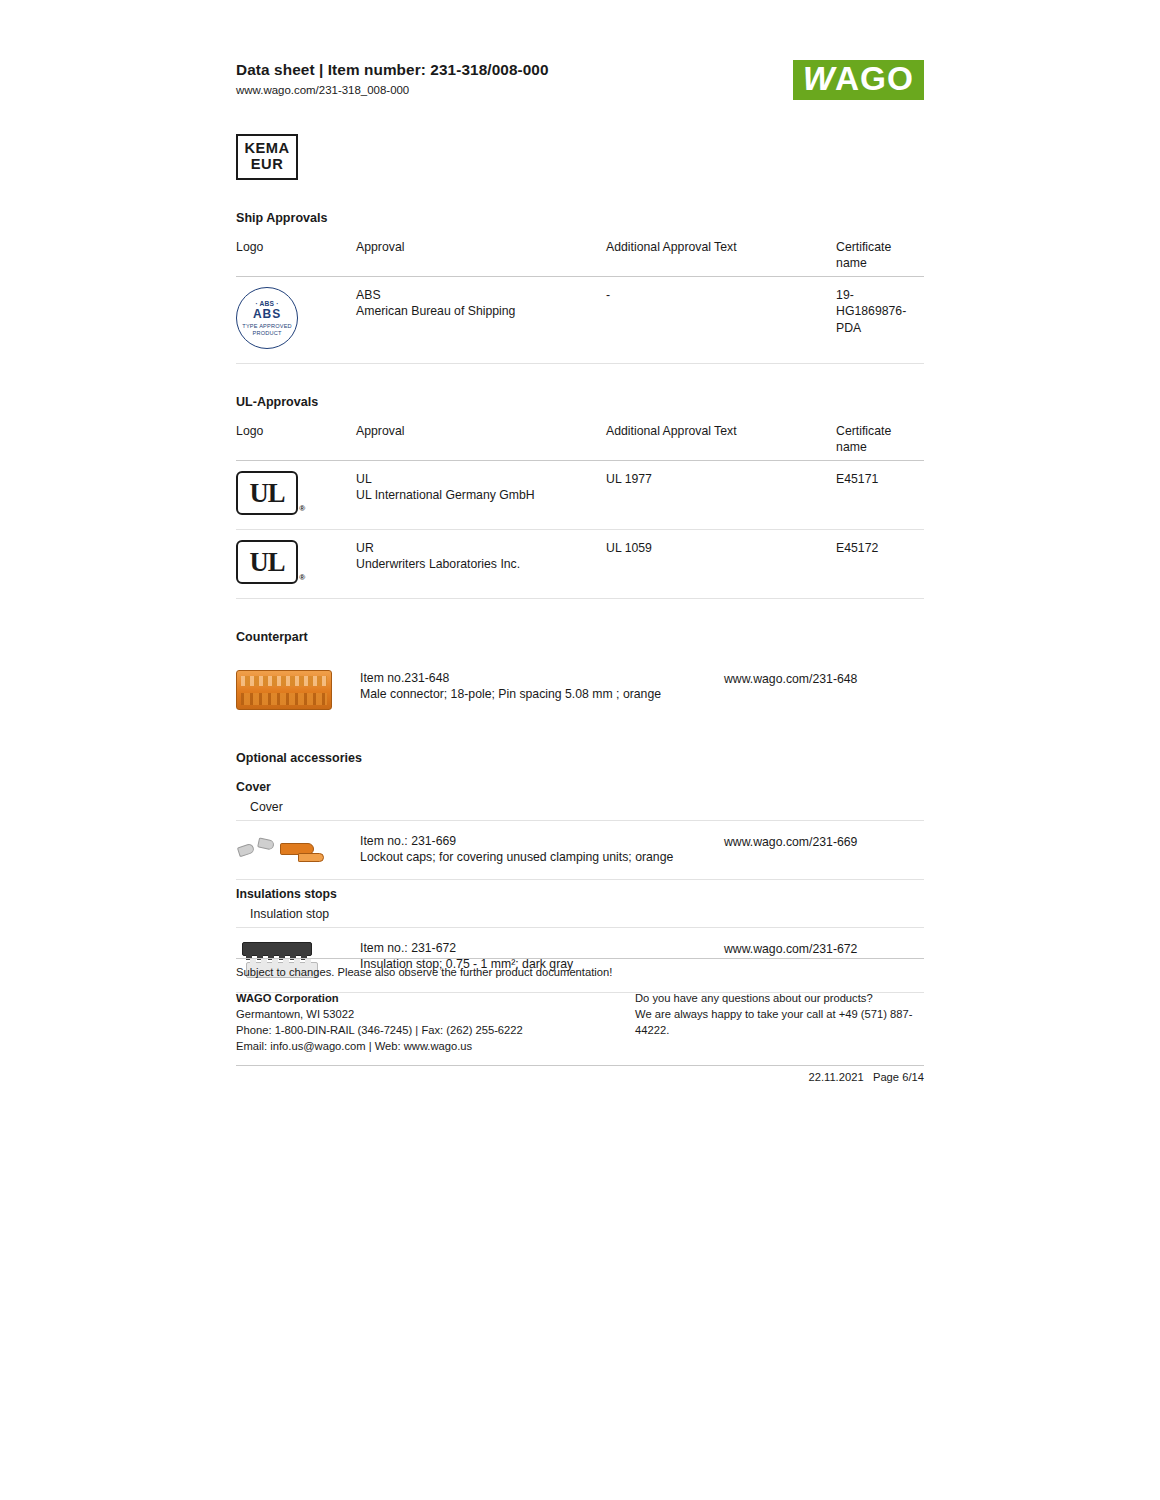Data sheet | Item number: 231-318/008-000
www.wago.com/231-318_008-000
WAGO
KEMA EUR
Ship Approvals
| Logo | Approval | Additional Approval Text | Certificate name |
| --- | --- | --- | --- |
| · ABS · ABS TYPE APPROVED PRODUCT | ABS American Bureau of Shipping | - | 19- HG1869876- PDA |
UL-Approvals
| Logo | Approval | Additional Approval Text | Certificate name |
| --- | --- | --- | --- |
| UL | UL UL International Germany GmbH | UL 1977 | E45171 |
| UL | UR Underwriters Laboratories Inc. | UL 1059 | E45172 |
Counterpart
Item no.231-648
Male connector; 18-pole; Pin spacing 5.08 mm ; orange
www.wago.com/231-648
Optional accessories
Cover
Cover
Item no.: 231-669
Lockout caps; for covering unused clamping units; orange
www.wago.com/231-669
Insulations stops
Insulation stop
Item no.: 231-672
Insulation stop; 0.75 - 1 mm²; dark gray
www.wago.com/231-672
Subject to changes. Please also observe the further product documentation!
WAGO Corporation
Germantown, WI 53022
Phone: 1-800-DIN-RAIL (346-7245) | Fax: (262) 255-6222
Email: info.us@wago.com | Web: www.wago.us
Do you have any questions about our products?
We are always happy to take your call at +49 (571) 887-44222.
22.11.2021 Page 6/14